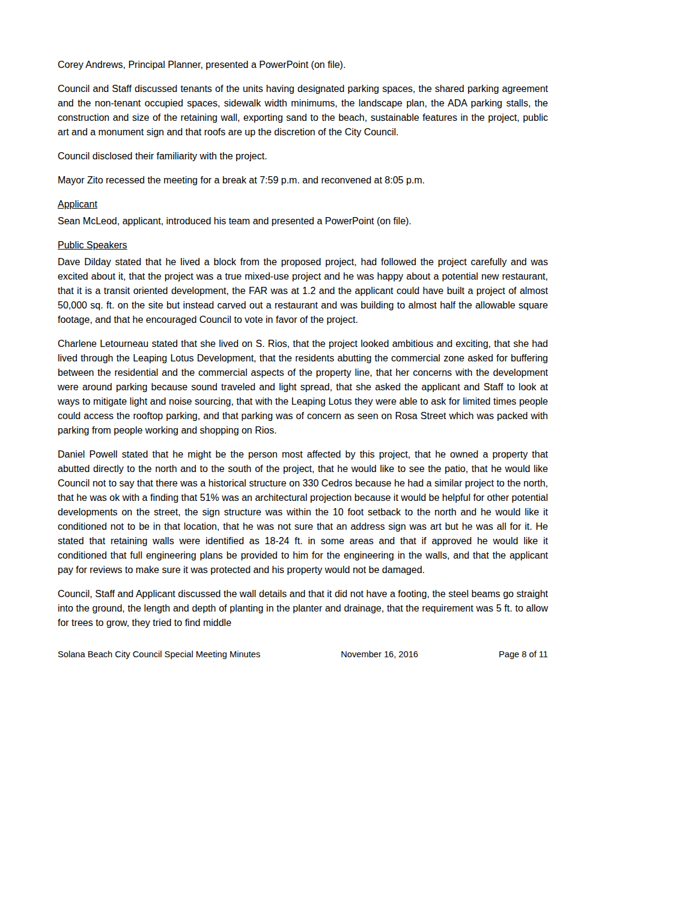Corey Andrews, Principal Planner, presented a PowerPoint (on file).
Council and Staff discussed tenants of the units having designated parking spaces, the shared parking agreement and the non-tenant occupied spaces, sidewalk width minimums, the landscape plan, the ADA parking stalls, the construction and size of the retaining wall, exporting sand to the beach, sustainable features in the project, public art and a monument sign and that roofs are up the discretion of the City Council.
Council disclosed their familiarity with the project.
Mayor Zito recessed the meeting for a break at 7:59 p.m. and reconvened at 8:05 p.m.
Applicant
Sean McLeod, applicant, introduced his team and presented a PowerPoint (on file).
Public Speakers
Dave Dilday stated that he lived a block from the proposed project, had followed the project carefully and was excited about it, that the project was a true mixed-use project and he was happy about a potential new restaurant, that it is a transit oriented development, the FAR was at 1.2 and the applicant could have built a project of almost 50,000 sq. ft. on the site but instead carved out a restaurant and was building to almost half the allowable square footage, and that he encouraged Council to vote in favor of the project.
Charlene Letourneau stated that she lived on S. Rios, that the project looked ambitious and exciting, that she had lived through the Leaping Lotus Development, that the residents abutting the commercial zone asked for buffering between the residential and the commercial aspects of the property line, that her concerns with the development were around parking because sound traveled and light spread, that she asked the applicant and Staff to look at ways to mitigate light and noise sourcing, that with the Leaping Lotus they were able to ask for limited times people could access the rooftop parking, and that parking was of concern as seen on Rosa Street which was packed with parking from people working and shopping on Rios.
Daniel Powell stated that he might be the person most affected by this project, that he owned a property that abutted directly to the north and to the south of the project, that he would like to see the patio, that he would like Council not to say that there was a historical structure on 330 Cedros because he had a similar project to the north, that he was ok with a finding that 51% was an architectural projection because it would be helpful for other potential developments on the street, the sign structure was within the 10 foot setback to the north and he would like it conditioned not to be in that location, that he was not sure that an address sign was art but he was all for it. He stated that retaining walls were identified as 18-24 ft. in some areas and that if approved he would like it conditioned that full engineering plans be provided to him for the engineering in the walls, and that the applicant pay for reviews to make sure it was protected and his property would not be damaged.
Council, Staff and Applicant discussed the wall details and that it did not have a footing, the steel beams go straight into the ground, the length and depth of planting in the planter and drainage, that the requirement was 5 ft. to allow for trees to grow, they tried to find middle
Solana Beach City Council Special Meeting Minutes November 16, 2016 Page 8 of 11